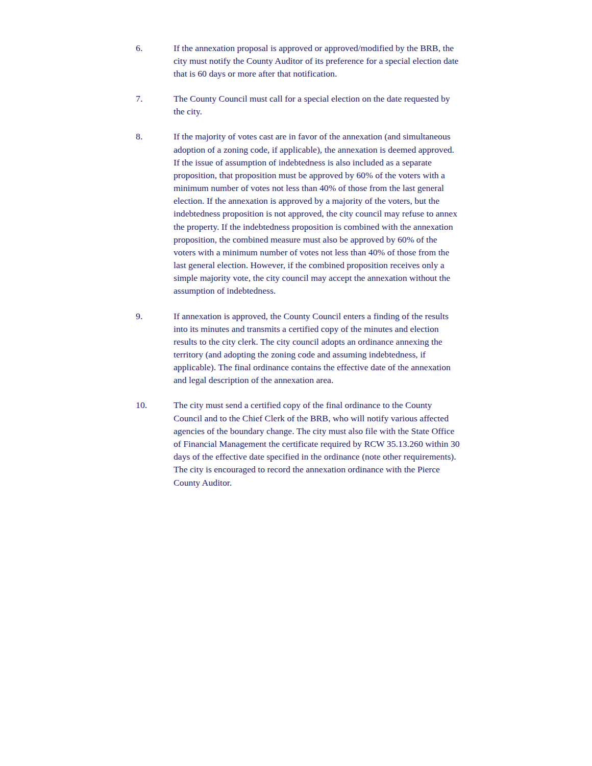If the annexation proposal is approved or approved/modified by the BRB, the city must notify the County Auditor of its preference for a special election date that is 60 days or more after that notification.
The County Council must call for a special election on the date requested by the city.
If the majority of votes cast are in favor of the annexation (and simultaneous adoption of a zoning code, if applicable), the annexation is deemed approved. If the issue of assumption of indebtedness is also included as a separate proposition, that proposition must be approved by 60% of the voters with a minimum number of votes not less than 40% of those from the last general election. If the annexation is approved by a majority of the voters, but the indebtedness proposition is not approved, the city council may refuse to annex the property. If the indebtedness proposition is combined with the annexation proposition, the combined measure must also be approved by 60% of the voters with a minimum number of votes not less than 40% of those from the last general election. However, if the combined proposition receives only a simple majority vote, the city council may accept the annexation without the assumption of indebtedness.
If annexation is approved, the County Council enters a finding of the results into its minutes and transmits a certified copy of the minutes and election results to the city clerk. The city council adopts an ordinance annexing the territory (and adopting the zoning code and assuming indebtedness, if applicable). The final ordinance contains the effective date of the annexation and legal description of the annexation area.
The city must send a certified copy of the final ordinance to the County Council and to the Chief Clerk of the BRB, who will notify various affected agencies of the boundary change. The city must also file with the State Office of Financial Management the certificate required by RCW 35.13.260 within 30 days of the effective date specified in the ordinance (note other requirements). The city is encouraged to record the annexation ordinance with the Pierce County Auditor.